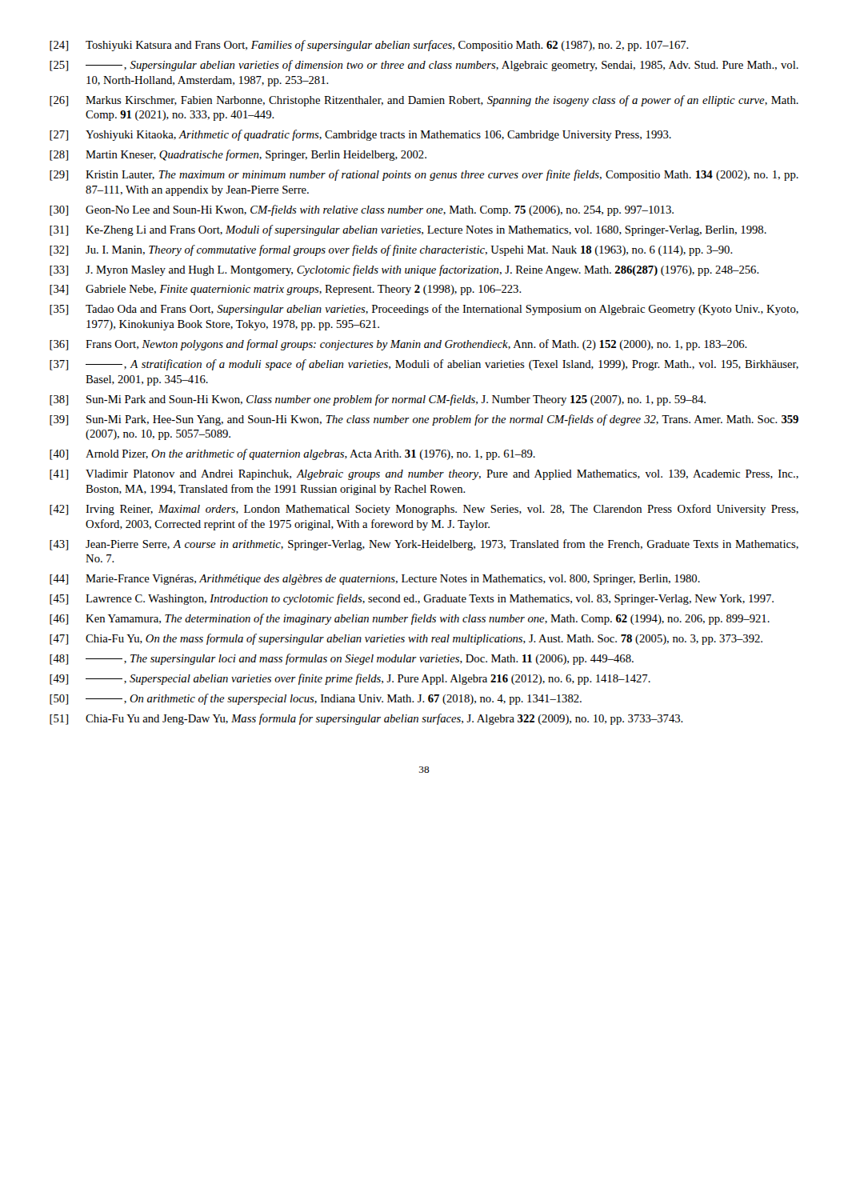[24] Toshiyuki Katsura and Frans Oort, Families of supersingular abelian surfaces, Compositio Math. 62 (1987), no. 2, pp. 107–167.
[25] , Supersingular abelian varieties of dimension two or three and class numbers, Algebraic geometry, Sendai, 1985, Adv. Stud. Pure Math., vol. 10, North-Holland, Amsterdam, 1987, pp. 253–281.
[26] Markus Kirschmer, Fabien Narbonne, Christophe Ritzenthaler, and Damien Robert, Spanning the isogeny class of a power of an elliptic curve, Math. Comp. 91 (2021), no. 333, pp. 401–449.
[27] Yoshiyuki Kitaoka, Arithmetic of quadratic forms, Cambridge tracts in Mathematics 106, Cambridge University Press, 1993.
[28] Martin Kneser, Quadratische formen, Springer, Berlin Heidelberg, 2002.
[29] Kristin Lauter, The maximum or minimum number of rational points on genus three curves over finite fields, Compositio Math. 134 (2002), no. 1, pp. 87–111, With an appendix by Jean-Pierre Serre.
[30] Geon-No Lee and Soun-Hi Kwon, CM-fields with relative class number one, Math. Comp. 75 (2006), no. 254, pp. 997–1013.
[31] Ke-Zheng Li and Frans Oort, Moduli of supersingular abelian varieties, Lecture Notes in Mathematics, vol. 1680, Springer-Verlag, Berlin, 1998.
[32] Ju. I. Manin, Theory of commutative formal groups over fields of finite characteristic, Uspehi Mat. Nauk 18 (1963), no. 6 (114), pp. 3–90.
[33] J. Myron Masley and Hugh L. Montgomery, Cyclotomic fields with unique factorization, J. Reine Angew. Math. 286(287) (1976), pp. 248–256.
[34] Gabriele Nebe, Finite quaternionic matrix groups, Represent. Theory 2 (1998), pp. 106–223.
[35] Tadao Oda and Frans Oort, Supersingular abelian varieties, Proceedings of the International Symposium on Algebraic Geometry (Kyoto Univ., Kyoto, 1977), Kinokuniya Book Store, Tokyo, 1978, pp. pp. 595–621.
[36] Frans Oort, Newton polygons and formal groups: conjectures by Manin and Grothendieck, Ann. of Math. (2) 152 (2000), no. 1, pp. 183–206.
[37] , A stratification of a moduli space of abelian varieties, Moduli of abelian varieties (Texel Island, 1999), Progr. Math., vol. 195, Birkhäuser, Basel, 2001, pp. 345–416.
[38] Sun-Mi Park and Soun-Hi Kwon, Class number one problem for normal CM-fields, J. Number Theory 125 (2007), no. 1, pp. 59–84.
[39] Sun-Mi Park, Hee-Sun Yang, and Soun-Hi Kwon, The class number one problem for the normal CM-fields of degree 32, Trans. Amer. Math. Soc. 359 (2007), no. 10, pp. 5057–5089.
[40] Arnold Pizer, On the arithmetic of quaternion algebras, Acta Arith. 31 (1976), no. 1, pp. 61–89.
[41] Vladimir Platonov and Andrei Rapinchuk, Algebraic groups and number theory, Pure and Applied Mathematics, vol. 139, Academic Press, Inc., Boston, MA, 1994, Translated from the 1991 Russian original by Rachel Rowen.
[42] Irving Reiner, Maximal orders, London Mathematical Society Monographs. New Series, vol. 28, The Clarendon Press Oxford University Press, Oxford, 2003, Corrected reprint of the 1975 original, With a foreword by M. J. Taylor.
[43] Jean-Pierre Serre, A course in arithmetic, Springer-Verlag, New York-Heidelberg, 1973, Translated from the French, Graduate Texts in Mathematics, No. 7.
[44] Marie-France Vignéras, Arithmétique des algèbres de quaternions, Lecture Notes in Mathematics, vol. 800, Springer, Berlin, 1980.
[45] Lawrence C. Washington, Introduction to cyclotomic fields, second ed., Graduate Texts in Mathematics, vol. 83, Springer-Verlag, New York, 1997.
[46] Ken Yamamura, The determination of the imaginary abelian number fields with class number one, Math. Comp. 62 (1994), no. 206, pp. 899–921.
[47] Chia-Fu Yu, On the mass formula of supersingular abelian varieties with real multiplications, J. Aust. Math. Soc. 78 (2005), no. 3, pp. 373–392.
[48] , The supersingular loci and mass formulas on Siegel modular varieties, Doc. Math. 11 (2006), pp. 449–468.
[49] , Superspecial abelian varieties over finite prime fields, J. Pure Appl. Algebra 216 (2012), no. 6, pp. 1418–1427.
[50] , On arithmetic of the superspecial locus, Indiana Univ. Math. J. 67 (2018), no. 4, pp. 1341–1382.
[51] Chia-Fu Yu and Jeng-Daw Yu, Mass formula for supersingular abelian surfaces, J. Algebra 322 (2009), no. 10, pp. 3733–3743.
38